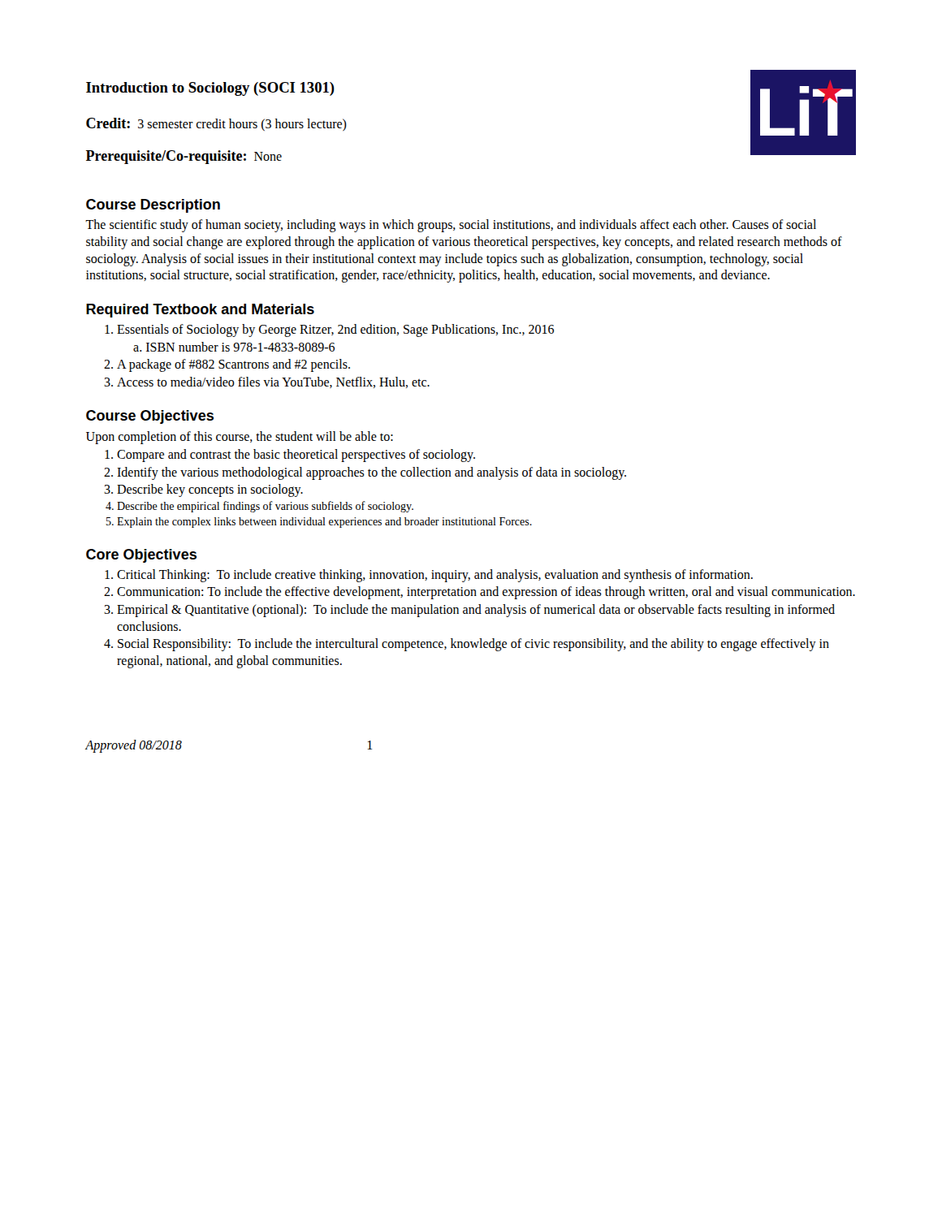LiT
★
Introduction to Sociology (SOCI 1301)
Credit: 3 semester credit hours (3 hours lecture)
Prerequisite/Co-requisite: None
Course Description
The scientific study of human society, including ways in which groups, social institutions, and individuals affect each other. Causes of social stability and social change are explored through the application of various theoretical perspectives, key concepts, and related research methods of sociology. Analysis of social issues in their institutional context may include topics such as globalization, consumption, technology, social institutions, social structure, social stratification, gender, race/ethnicity, politics, health, education, social movements, and deviance.
Required Textbook and Materials
Essentials of Sociology by George Ritzer, 2nd edition, Sage Publications, Inc., 2016
ISBN number is 978-1-4833-8089-6
A package of #882 Scantrons and #2 pencils.
Access to media/video files via YouTube, Netflix, Hulu, etc.
Course Objectives
Upon completion of this course, the student will be able to:
Compare and contrast the basic theoretical perspectives of sociology.
Identify the various methodological approaches to the collection and analysis of data in sociology.
Describe key concepts in sociology.
Describe the empirical findings of various subfields of sociology.
Explain the complex links between individual experiences and broader institutional Forces.
Core Objectives
Critical Thinking: To include creative thinking, innovation, inquiry, and analysis, evaluation and synthesis of information.
Communication: To include the effective development, interpretation and expression of ideas through written, oral and visual communication.
Empirical & Quantitative (optional): To include the manipulation and analysis of numerical data or observable facts resulting in informed conclusions.
Social Responsibility: To include the intercultural competence, knowledge of civic responsibility, and the ability to engage effectively in regional, national, and global communities.
Approved 08/2018 1